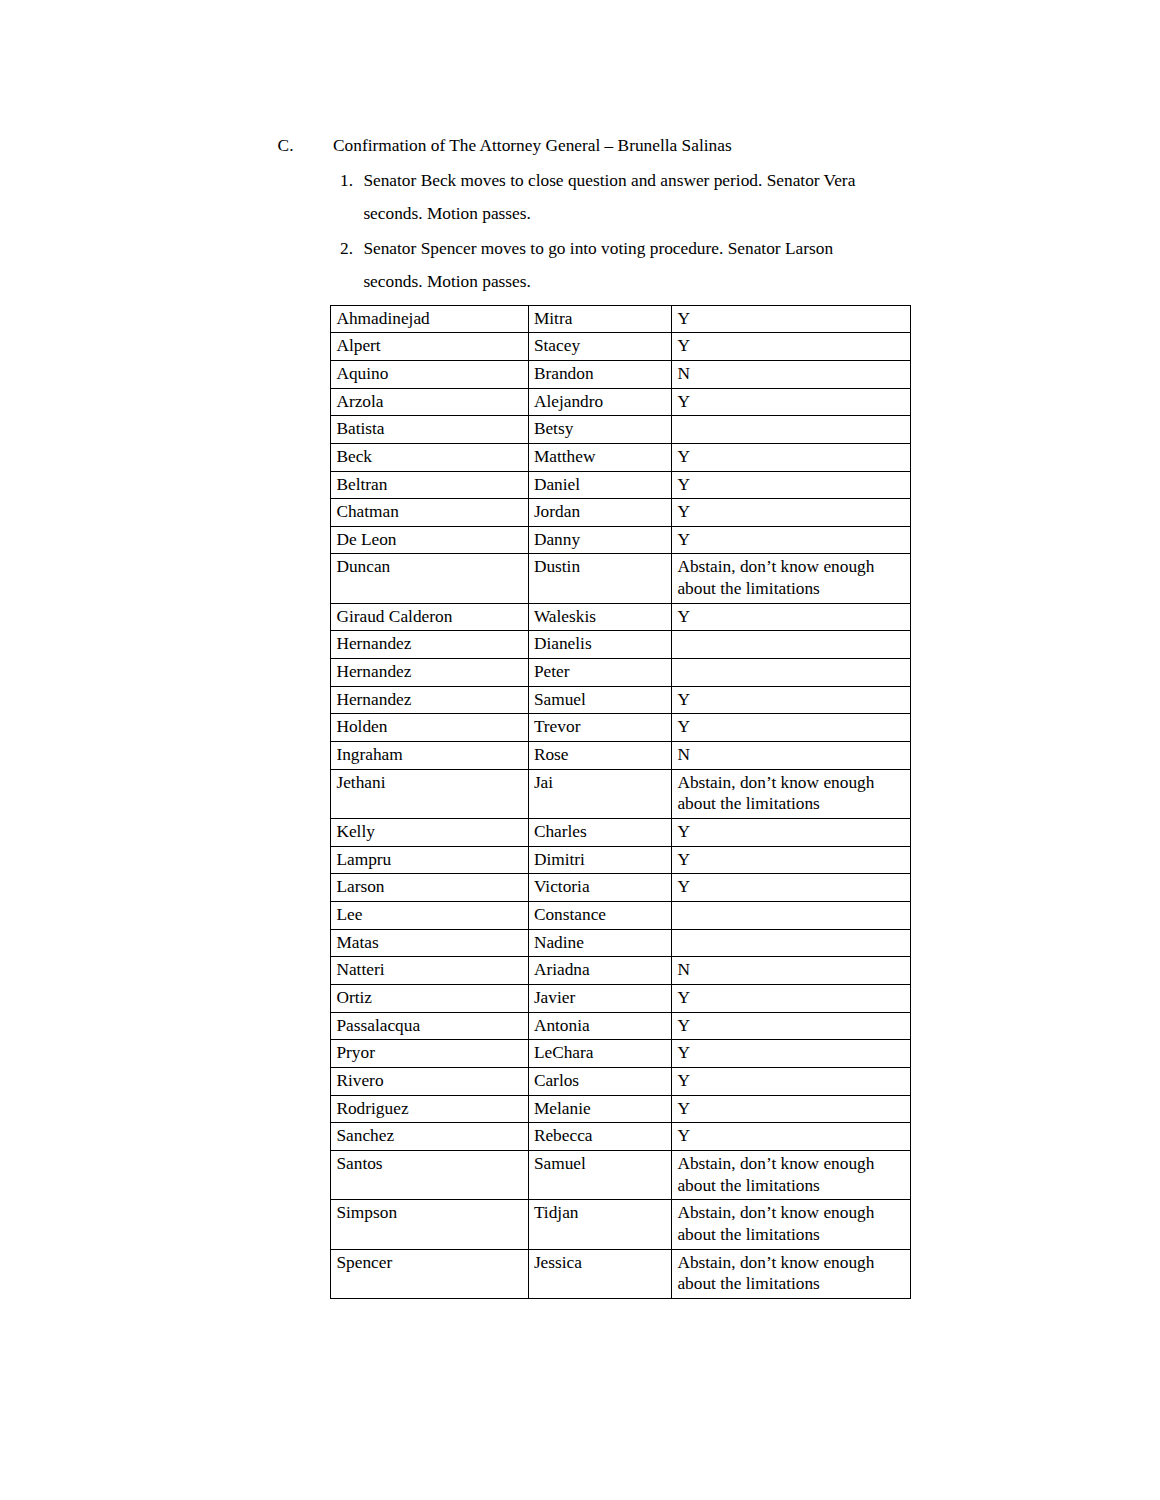C.
Confirmation of The Attorney General – Brunella Salinas
Senator Beck moves to close question and answer period. Senator Vera seconds. Motion passes.
Senator Spencer moves to go into voting procedure. Senator Larson seconds. Motion passes.
| Ahmadinejad | Mitra | Y |
| Alpert | Stacey | Y |
| Aquino | Brandon | N |
| Arzola | Alejandro | Y |
| Batista | Betsy | |
| Beck | Matthew | Y |
| Beltran | Daniel | Y |
| Chatman | Jordan | Y |
| De Leon | Danny | Y |
| Duncan | Dustin | Abstain, don’t know enough about the limitations |
| Giraud Calderon | Waleskis | Y |
| Hernandez | Dianelis | |
| Hernandez | Peter | |
| Hernandez | Samuel | Y |
| Holden | Trevor | Y |
| Ingraham | Rose | N |
| Jethani | Jai | Abstain, don’t know enough about the limitations |
| Kelly | Charles | Y |
| Lampru | Dimitri | Y |
| Larson | Victoria | Y |
| Lee | Constance | |
| Matas | Nadine | |
| Natteri | Ariadna | N |
| Ortiz | Javier | Y |
| Passalacqua | Antonia | Y |
| Pryor | LeChara | Y |
| Rivero | Carlos | Y |
| Rodriguez | Melanie | Y |
| Sanchez | Rebecca | Y |
| Santos | Samuel | Abstain, don’t know enough about the limitations |
| Simpson | Tidjan | Abstain, don’t know enough about the limitations |
| Spencer | Jessica | Abstain, don’t know enough about the limitations |